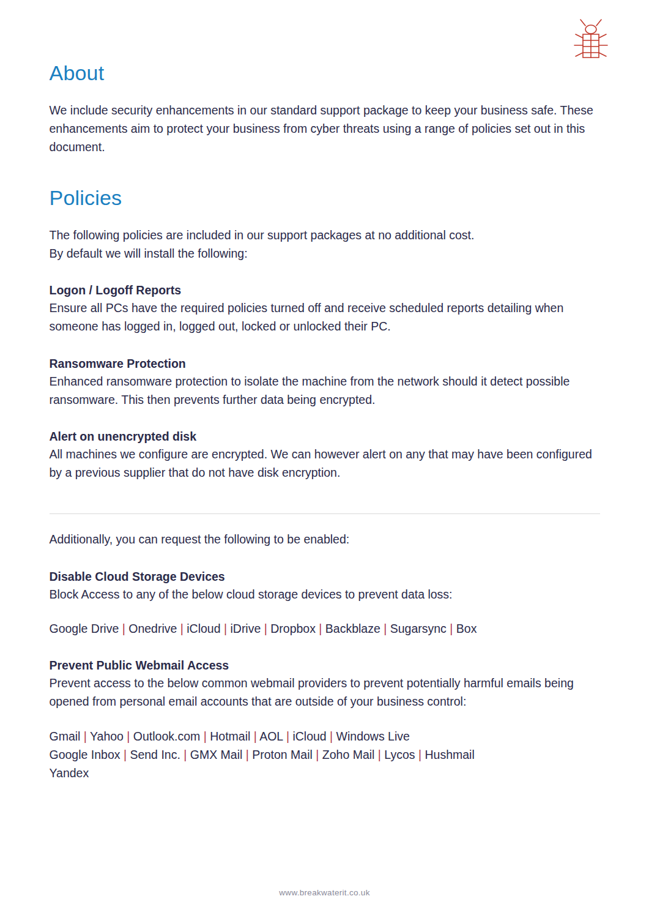About
We include security enhancements in our standard support package to keep your business safe. These enhancements aim to protect your business from cyber threats using a range of policies set out in this document.
Policies
The following policies are included in our support packages at no additional cost.
By default we will install the following:
Logon / Logoff Reports
Ensure all PCs have the required policies turned off and receive scheduled reports detailing when someone has logged in, logged out, locked or unlocked their PC.
Ransomware Protection
Enhanced ransomware protection to isolate the machine from the network should it detect possible ransomware. This then prevents further data being encrypted.
Alert on unencrypted disk
All machines we configure are encrypted. We can however alert on any that may have been configured by a previous supplier that do not have disk encryption.
Additionally, you can request the following to be enabled:
Disable Cloud Storage Devices
Block Access to any of the below cloud storage devices to prevent data loss:
Google Drive | Onedrive | iCloud | iDrive | Dropbox | Backblaze | Sugarsync | Box
Prevent Public Webmail Access
Prevent access to the below common webmail providers to prevent potentially harmful emails being opened from personal email accounts that are outside of your business control:
Gmail | Yahoo | Outlook.com | Hotmail | AOL | iCloud | Windows Live
Google Inbox | Send Inc. | GMX Mail | Proton Mail | Zoho Mail | Lycos | Hushmail
Yandex
www.breakwaterit.co.uk